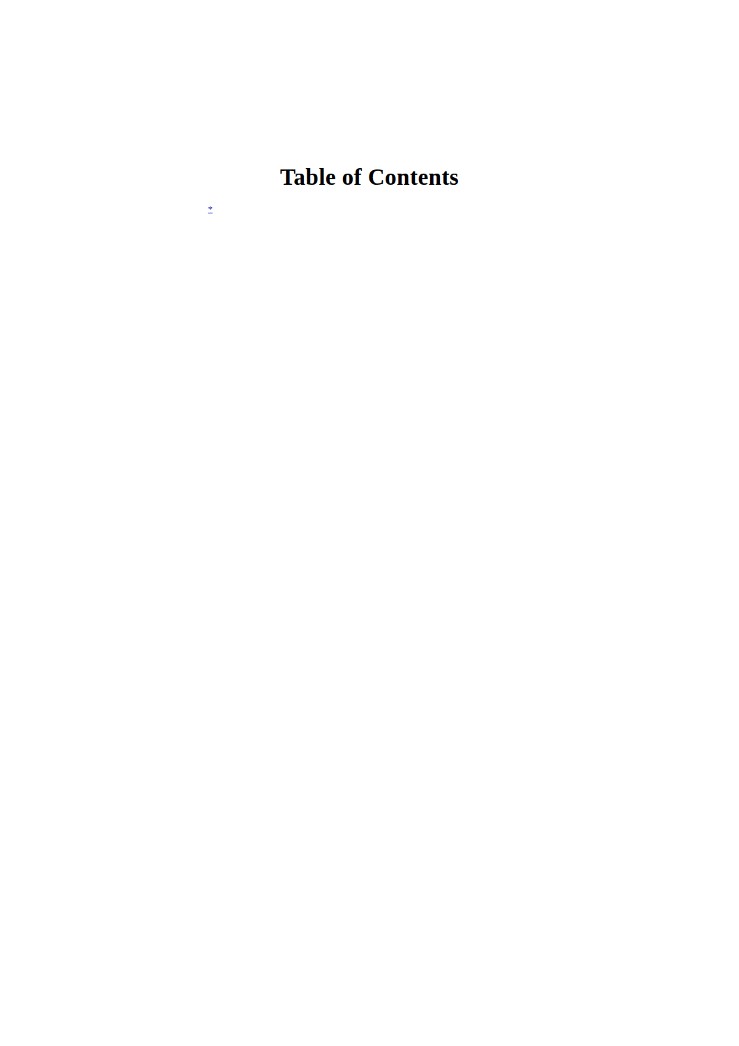Table of Contents
*